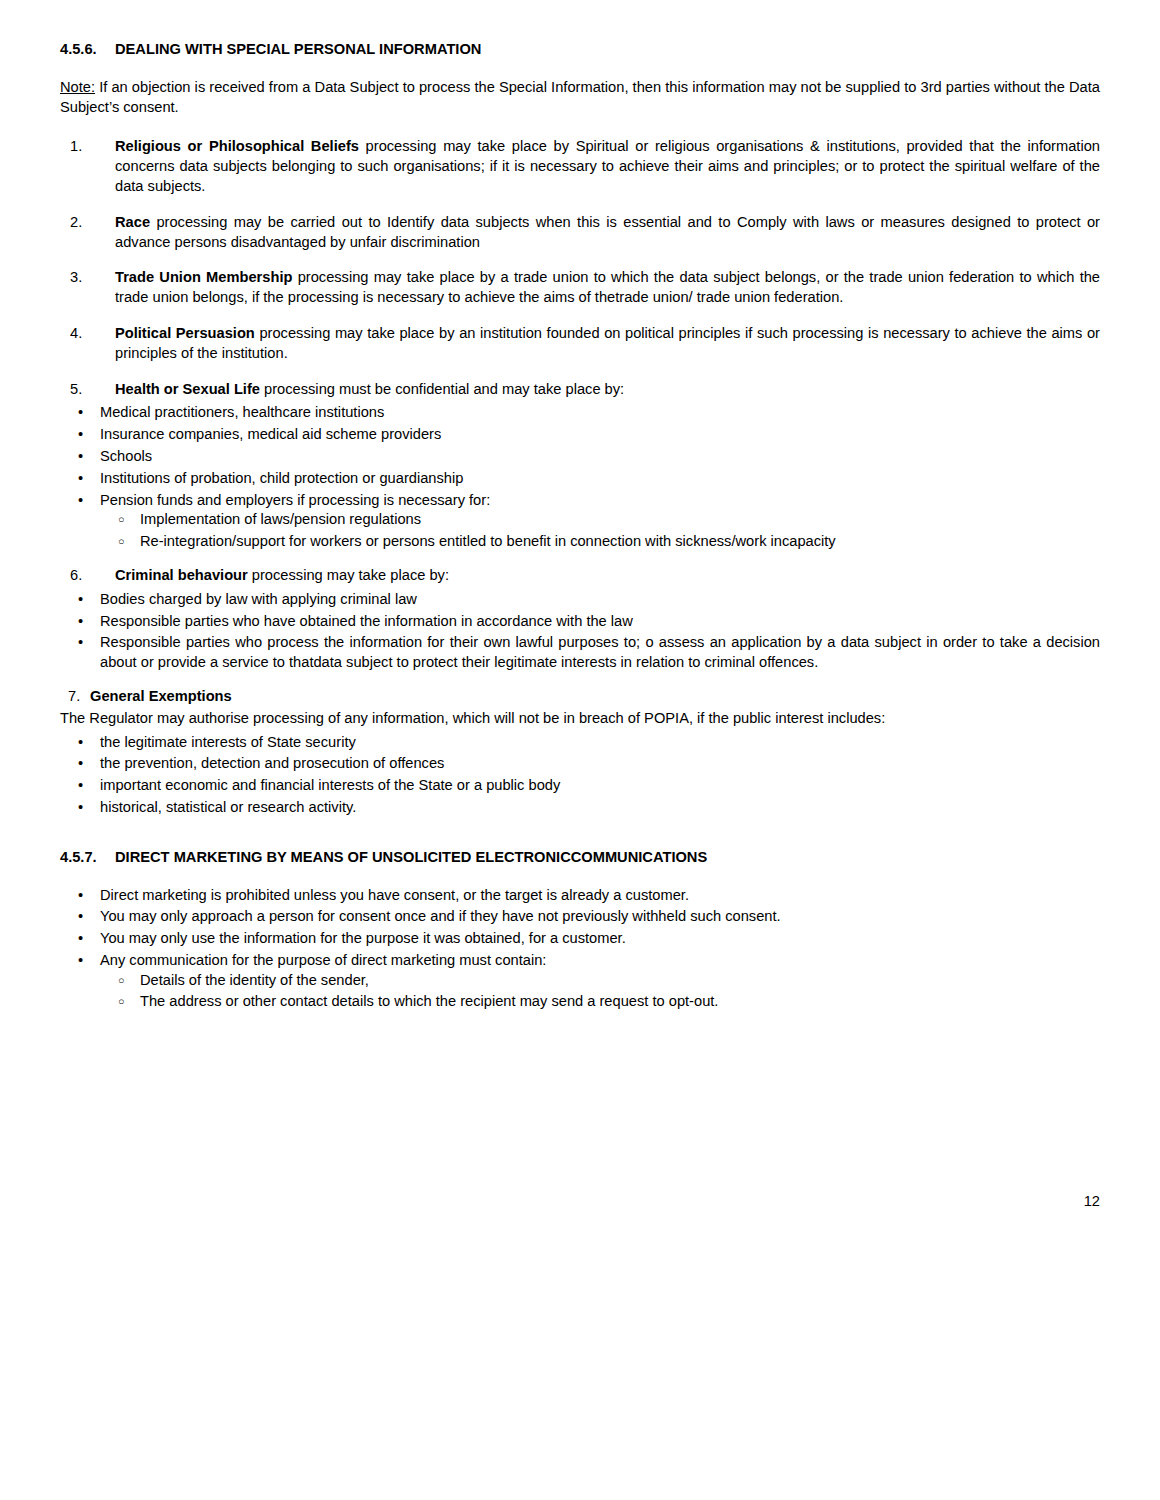4.5.6. DEALING WITH SPECIAL PERSONAL INFORMATION
Note: If an objection is received from a Data Subject to process the Special Information, then this information may not be supplied to 3rd parties without the Data Subject’s consent.
1. Religious or Philosophical Beliefs processing may take place by Spiritual or religious organisations & institutions, provided that the information concerns data subjects belonging to such organisations; if it is necessary to achieve their aims and principles; or to protect the spiritual welfare of the data subjects.
2. Race processing may be carried out to Identify data subjects when this is essential and to Comply with laws or measures designed to protect or advance persons disadvantaged by unfair discrimination
3. Trade Union Membership processing may take place by a trade union to which the data subject belongs, or the trade union federation to which the trade union belongs, if the processing is necessary to achieve the aims of thetrade union/ trade union federation.
4. Political Persuasion processing may take place by an institution founded on political principles if such processing is necessary to achieve the aims or principles of the institution.
5. Health or Sexual Life processing must be confidential and may take place by:
Medical practitioners, healthcare institutions
Insurance companies, medical aid scheme providers
Schools
Institutions of probation, child protection or guardianship
Pension funds and employers if processing is necessary for:
Implementation of laws/pension regulations
Re-integration/support for workers or persons entitled to benefit in connection with sickness/work incapacity
6. Criminal behaviour processing may take place by:
Bodies charged by law with applying criminal law
Responsible parties who have obtained the information in accordance with the law
Responsible parties who process the information for their own lawful purposes to; o assess an application by a data subject in order to take a decision about or provide a service to thatdata subject to protect their legitimate interests in relation to criminal offences.
7. General Exemptions
The Regulator may authorise processing of any information, which will not be in breach of POPIA, if the public interest includes:
the legitimate interests of State security
the prevention, detection and prosecution of offences
important economic and financial interests of the State or a public body
historical, statistical or research activity.
4.5.7. DIRECT MARKETING BY MEANS OF UNSOLICITED ELECTRONICCOMMUNICATIONS
Direct marketing is prohibited unless you have consent, or the target is already a customer.
You may only approach a person for consent once and if they have not previously withheld such consent.
You may only use the information for the purpose it was obtained, for a customer.
Any communication for the purpose of direct marketing must contain:
Details of the identity of the sender,
The address or other contact details to which the recipient may send a request to opt-out.
12